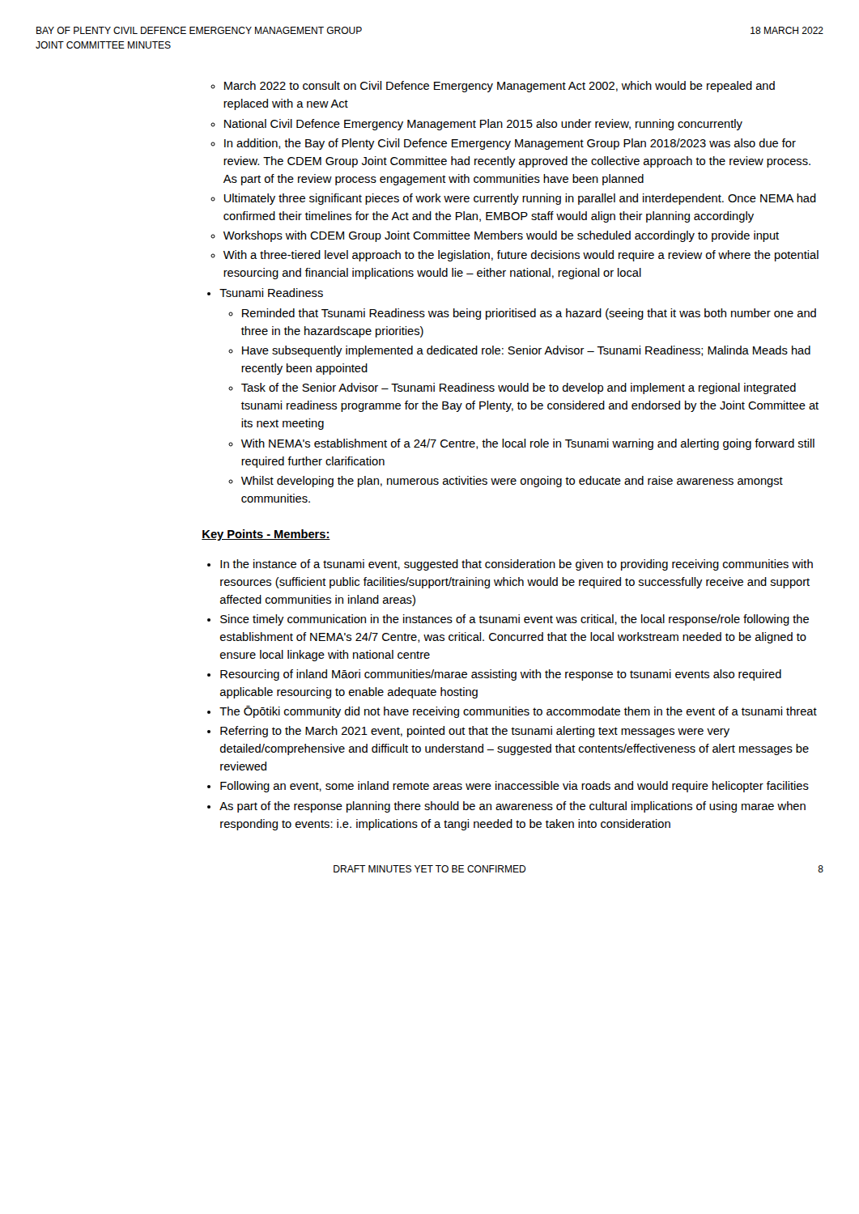BAY OF PLENTY CIVIL DEFENCE EMERGENCY MANAGEMENT GROUP
JOINT COMMITTEE MINUTES
18 MARCH 2022
March 2022 to consult on Civil Defence Emergency Management Act 2002, which would be repealed and replaced with a new Act
National Civil Defence Emergency Management Plan 2015 also under review, running concurrently
In addition, the Bay of Plenty Civil Defence Emergency Management Group Plan 2018/2023 was also due for review. The CDEM Group Joint Committee had recently approved the collective approach to the review process. As part of the review process engagement with communities have been planned
Ultimately three significant pieces of work were currently running in parallel and interdependent. Once NEMA had confirmed their timelines for the Act and the Plan, EMBOP staff would align their planning accordingly
Workshops with CDEM Group Joint Committee Members would be scheduled accordingly to provide input
With a three-tiered level approach to the legislation, future decisions would require a review of where the potential resourcing and financial implications would lie – either national, regional or local
Tsunami Readiness
Reminded that Tsunami Readiness was being prioritised as a hazard (seeing that it was both number one and three in the hazardscape priorities)
Have subsequently implemented a dedicated role: Senior Advisor – Tsunami Readiness; Malinda Meads had recently been appointed
Task of the Senior Advisor – Tsunami Readiness would be to develop and implement a regional integrated tsunami readiness programme for the Bay of Plenty, to be considered and endorsed by the Joint Committee at its next meeting
With NEMA's establishment of a 24/7 Centre, the local role in Tsunami warning and alerting going forward still required further clarification
Whilst developing the plan, numerous activities were ongoing to educate and raise awareness amongst communities.
Key Points - Members:
In the instance of a tsunami event, suggested that consideration be given to providing receiving communities with resources (sufficient public facilities/support/training which would be required to successfully receive and support affected communities in inland areas)
Since timely communication in the instances of a tsunami event was critical, the local response/role following the establishment of NEMA's 24/7 Centre, was critical. Concurred that the local workstream needed to be aligned to ensure local linkage with national centre
Resourcing of inland Māori communities/marae assisting with the response to tsunami events also required applicable resourcing to enable adequate hosting
The Ōpōtiki community did not have receiving communities to accommodate them in the event of a tsunami threat
Referring to the March 2021 event, pointed out that the tsunami alerting text messages were very detailed/comprehensive and difficult to understand – suggested that contents/effectiveness of alert messages be reviewed
Following an event, some inland remote areas were inaccessible via roads and would require helicopter facilities
As part of the response planning there should be an awareness of the cultural implications of using marae when responding to events: i.e. implications of a tangi needed to be taken into consideration
DRAFT MINUTES YET TO BE CONFIRMED 8